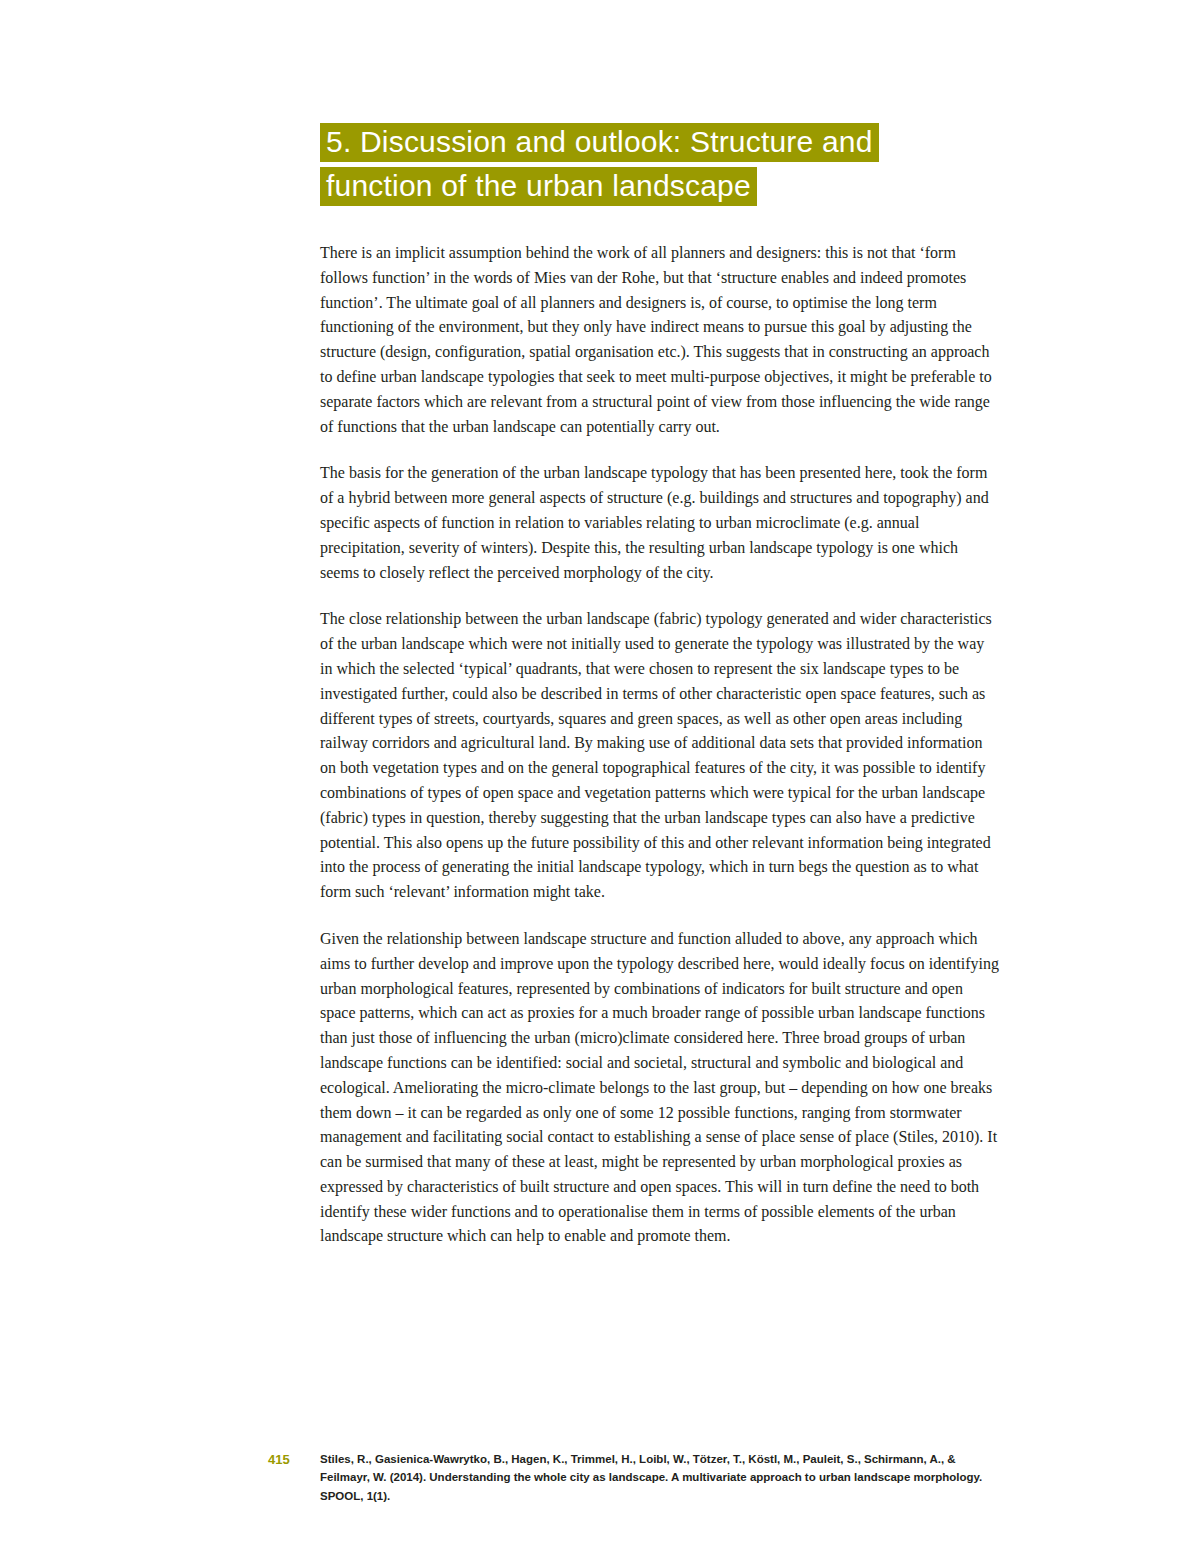5. Discussion and outlook: Structure and
function of the urban landscape
There is an implicit assumption behind the work of all planners and designers: this is not that ‘form follows function’ in the words of Mies van der Rohe, but that ‘structure enables and indeed promotes function’. The ultimate goal of all planners and designers is, of course, to optimise the long term functioning of the environment, but they only have indirect means to pursue this goal by adjusting the structure (design, configuration, spatial organisation etc.). This suggests that in constructing an approach to define urban landscape typologies that seek to meet multi-purpose objectives, it might be preferable to separate factors which are relevant from a structural point of view from those influencing the wide range of functions that the urban landscape can potentially carry out.
The basis for the generation of the urban landscape typology that has been presented here, took the form of a hybrid between more general aspects of structure (e.g. buildings and structures and topography) and specific aspects of function in relation to variables relating to urban microclimate (e.g. annual precipitation, severity of winters). Despite this, the resulting urban landscape typology is one which seems to closely reflect the perceived morphology of the city.
The close relationship between the urban landscape (fabric) typology generated and wider characteristics of the urban landscape which were not initially used to generate the typology was illustrated by the way in which the selected ‘typical’ quadrants, that were chosen to represent the six landscape types to be investigated further, could also be described in terms of other characteristic open space features, such as different types of streets, courtyards, squares and green spaces, as well as other open areas including railway corridors and agricultural land. By making use of additional data sets that provided information on both vegetation types and on the general topographical features of the city, it was possible to identify combinations of types of open space and vegetation patterns which were typical for the urban landscape (fabric) types in question, thereby suggesting that the urban landscape types can also have a predictive potential. This also opens up the future possibility of this and other relevant information being integrated into the process of generating the initial landscape typology, which in turn begs the question as to what form such ‘relevant’ information might take.
Given the relationship between landscape structure and function alluded to above, any approach which aims to further develop and improve upon the typology described here, would ideally focus on identifying urban morphological features, represented by combinations of indicators for built structure and open space patterns, which can act as proxies for a much broader range of possible urban landscape functions than just those of influencing the urban (micro)climate considered here. Three broad groups of urban landscape functions can be identified: social and societal, structural and symbolic and biological and ecological. Ameliorating the micro-climate belongs to the last group, but – depending on how one breaks them down – it can be regarded as only one of some 12 possible functions, ranging from stormwater management and facilitating social contact to establishing a sense of place sense of place (Stiles, 2010). It can be surmised that many of these at least, might be represented by urban morphological proxies as expressed by characteristics of built structure and open spaces. This will in turn define the need to both identify these wider functions and to operationalise them in terms of possible elements of the urban landscape structure which can help to enable and promote them.
415 Stiles, R., Gasienica-Wawrytko, B., Hagen, K., Trimmel, H., Loibl, W., Tötzer, T., Köstl, M., Pauleit, S., Schirmann, A., & Feilmayr, W. (2014). Understanding the whole city as landscape. A multivariate approach to urban landscape morphology. SPOOL, 1(1).